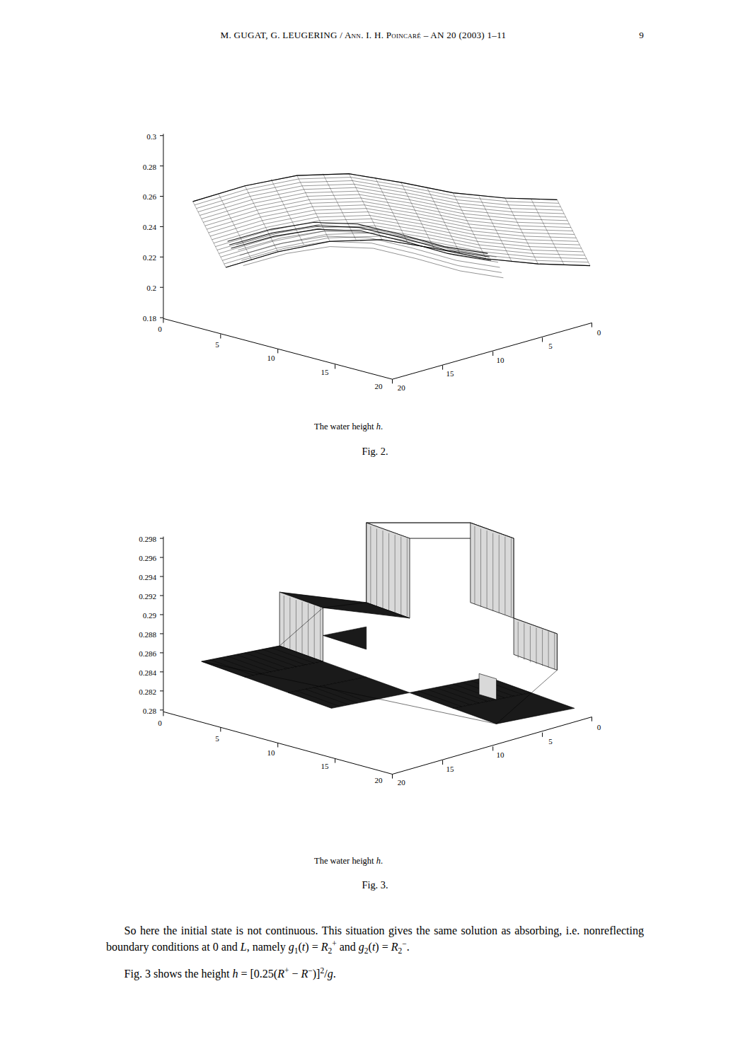M. GUGAT, G. LEUGERING / Ann. I. H. Poincaré – AN 20 (2003) 1–11 9
0.3 0.28 0.26 0.24 0.22 0.2 0.18 0 5 10 15 20 20 15 10 5 0
The water height h.
Fig. 2.
0.298 0.296 0.294 0.292 0.29 0.288 0.286 0.284 0.282 0.28 0 5 10 15 20 20 15 10 5 0
The water height h.
Fig. 3.
So here the initial state is not continuous. This situation gives the same solution as absorbing, i.e. nonreflecting boundary conditions at 0 and L, namely g1(t) = R2+ and g2(t) = R2−.
Fig. 3 shows the height h = [0.25(R+ − R−)]2/g.